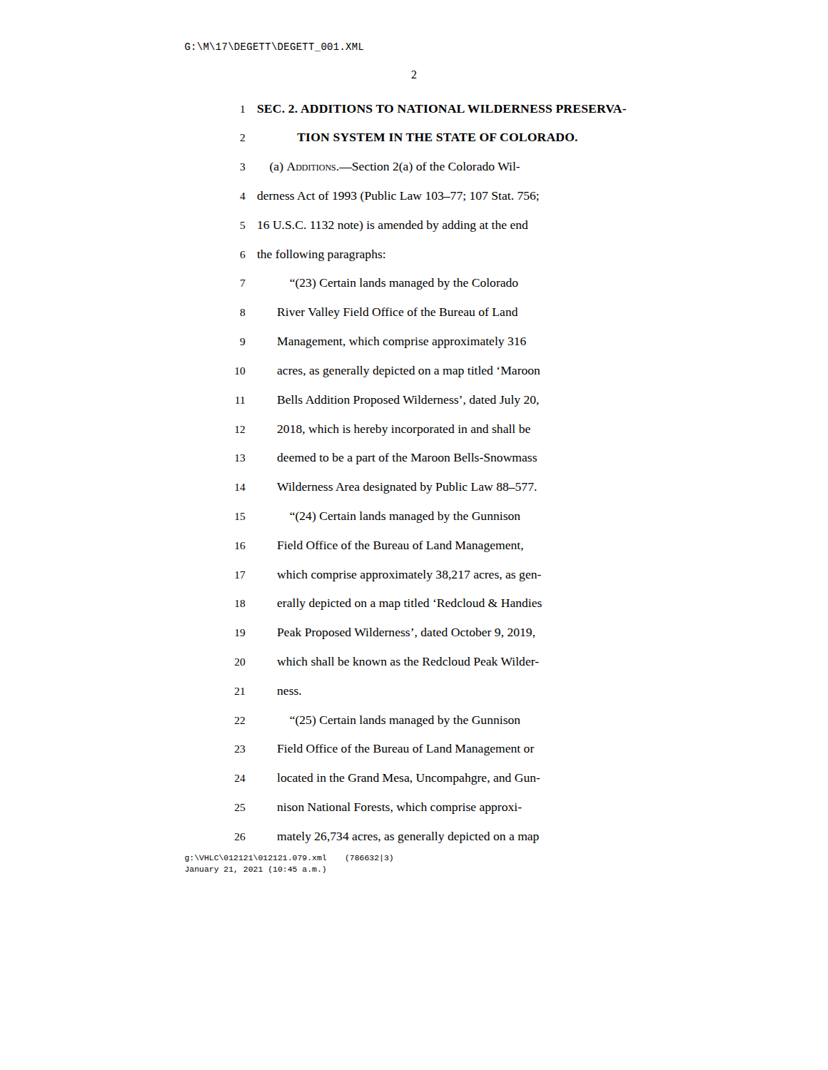G:\M\17\DEGETT\DEGETT_001.XML
2
1 SEC. 2. ADDITIONS TO NATIONAL WILDERNESS PRESERVA-
2 TION SYSTEM IN THE STATE OF COLORADO.
3 (a) Additions.—Section 2(a) of the Colorado Wil-
4 derness Act of 1993 (Public Law 103–77; 107 Stat. 756;
5 16 U.S.C. 1132 note) is amended by adding at the end
6 the following paragraphs:
7 “(23) Certain lands managed by the Colorado
8 River Valley Field Office of the Bureau of Land
9 Management, which comprise approximately 316
10 acres, as generally depicted on a map titled ‘Maroon
11 Bells Addition Proposed Wilderness’, dated July 20,
12 2018, which is hereby incorporated in and shall be
13 deemed to be a part of the Maroon Bells-Snowmass
14 Wilderness Area designated by Public Law 88–577.
15 “(24) Certain lands managed by the Gunnison
16 Field Office of the Bureau of Land Management,
17 which comprise approximately 38,217 acres, as gen-
18 erally depicted on a map titled ‘Redcloud & Handies
19 Peak Proposed Wilderness’, dated October 9, 2019,
20 which shall be known as the Redcloud Peak Wilder-
21 ness.
22 “(25) Certain lands managed by the Gunnison
23 Field Office of the Bureau of Land Management or
24 located in the Grand Mesa, Uncompahgre, and Gun-
25 nison National Forests, which comprise approxi-
26 mately 26,734 acres, as generally depicted on a map
g:\VHLC\012121\012121.079.xml(786632|3)
January 21, 2021 (10:45 a.m.)